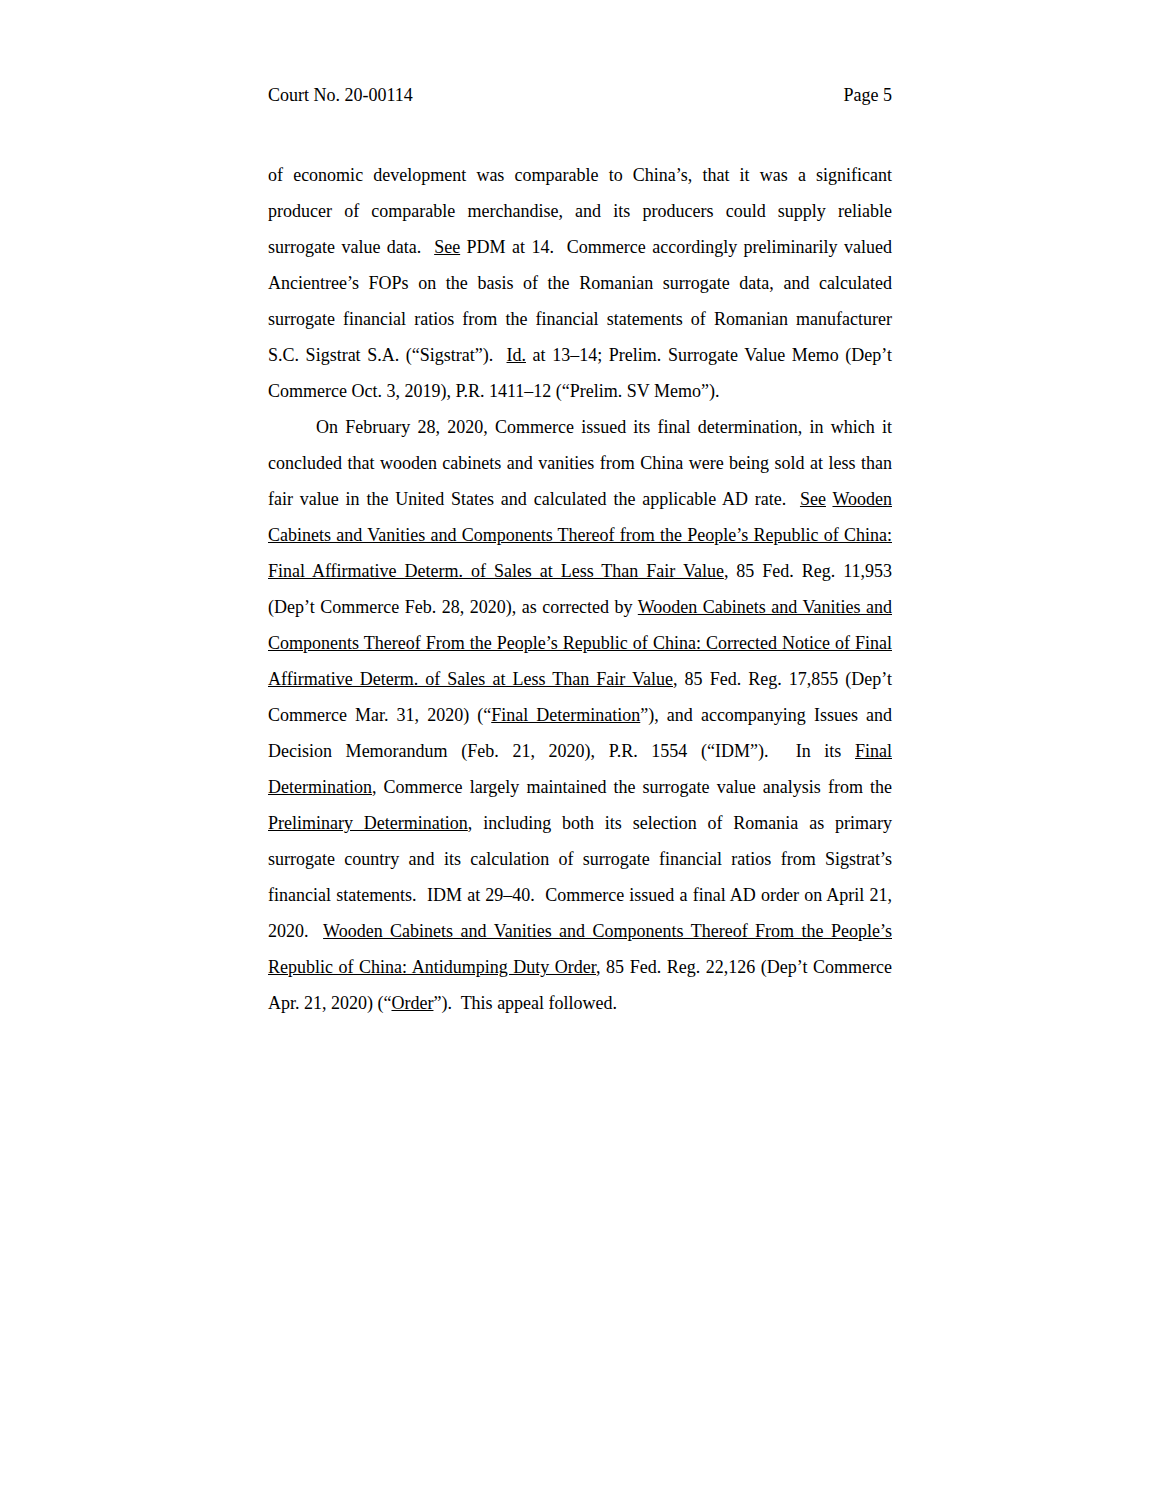Court No. 20-00114
Page 5
of economic development was comparable to China’s, that it was a significant producer of comparable merchandise, and its producers could supply reliable surrogate value data. See PDM at 14. Commerce accordingly preliminarily valued Ancientree’s FOPs on the basis of the Romanian surrogate data, and calculated surrogate financial ratios from the financial statements of Romanian manufacturer S.C. Sigstrat S.A. (“Sigstrat”). Id. at 13–14; Prelim. Surrogate Value Memo (Dep’t Commerce Oct. 3, 2019), P.R. 1411–12 (“Prelim. SV Memo”).
On February 28, 2020, Commerce issued its final determination, in which it concluded that wooden cabinets and vanities from China were being sold at less than fair value in the United States and calculated the applicable AD rate. See Wooden Cabinets and Vanities and Components Thereof from the People’s Republic of China: Final Affirmative Determ. of Sales at Less Than Fair Value, 85 Fed. Reg. 11,953 (Dep’t Commerce Feb. 28, 2020), as corrected by Wooden Cabinets and Vanities and Components Thereof From the People’s Republic of China: Corrected Notice of Final Affirmative Determ. of Sales at Less Than Fair Value, 85 Fed. Reg. 17,855 (Dep’t Commerce Mar. 31, 2020) (“Final Determination”), and accompanying Issues and Decision Memorandum (Feb. 21, 2020), P.R. 1554 (“IDM”). In its Final Determination, Commerce largely maintained the surrogate value analysis from the Preliminary Determination, including both its selection of Romania as primary surrogate country and its calculation of surrogate financial ratios from Sigstrat’s financial statements. IDM at 29–40. Commerce issued a final AD order on April 21, 2020. Wooden Cabinets and Vanities and Components Thereof From the People’s Republic of China: Antidumping Duty Order, 85 Fed. Reg. 22,126 (Dep’t Commerce Apr. 21, 2020) (“Order”). This appeal followed.